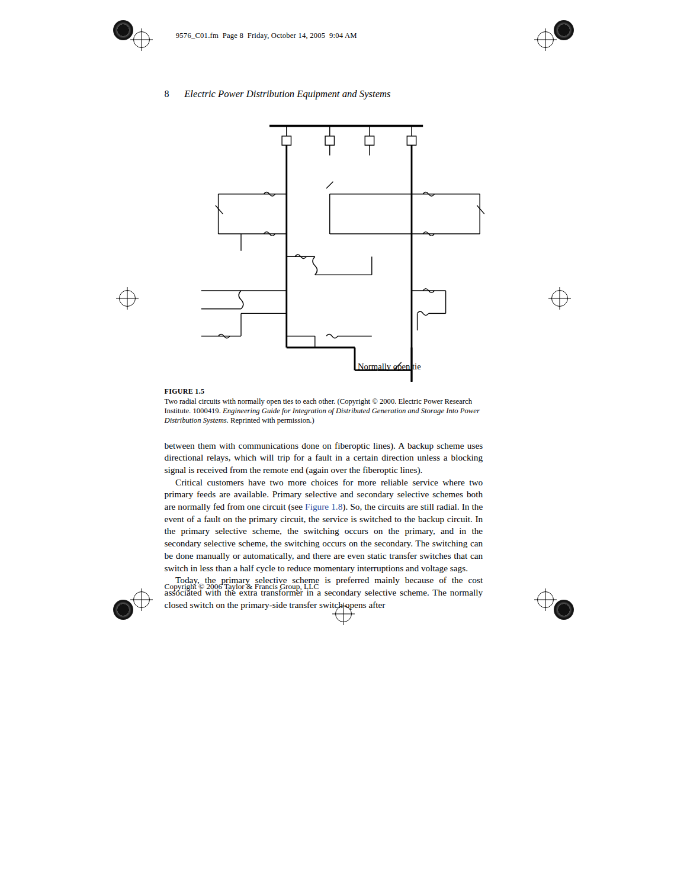9576_C01.fm Page 8 Friday, October 14, 2005 9:04 AM
8 Electric Power Distribution Equipment and Systems
Normally open tie
FIGURE 1.5 Two radial circuits with normally open ties to each other. (Copyright © 2000. Electric Power Research Institute. 1000419. Engineering Guide for Integration of Distributed Generation and Storage Into Power Distribution Systems. Reprinted with permission.)
between them with communications done on fiberoptic lines). A backup scheme uses directional relays, which will trip for a fault in a certain direction unless a blocking signal is received from the remote end (again over the fiberoptic lines).
Critical customers have two more choices for more reliable service where two primary feeds are available. Primary selective and secondary selective schemes both are normally fed from one circuit (see Figure 1.8). So, the circuits are still radial. In the event of a fault on the primary circuit, the service is switched to the backup circuit. In the primary selective scheme, the switching occurs on the primary, and in the secondary selective scheme, the switching occurs on the secondary. The switching can be done manually or automatically, and there are even static transfer switches that can switch in less than a half cycle to reduce momentary interruptions and voltage sags.
Today, the primary selective scheme is preferred mainly because of the cost associated with the extra transformer in a secondary selective scheme. The normally closed switch on the primary-side transfer switch opens after
Copyright © 2006 Taylor & Francis Group, LLC